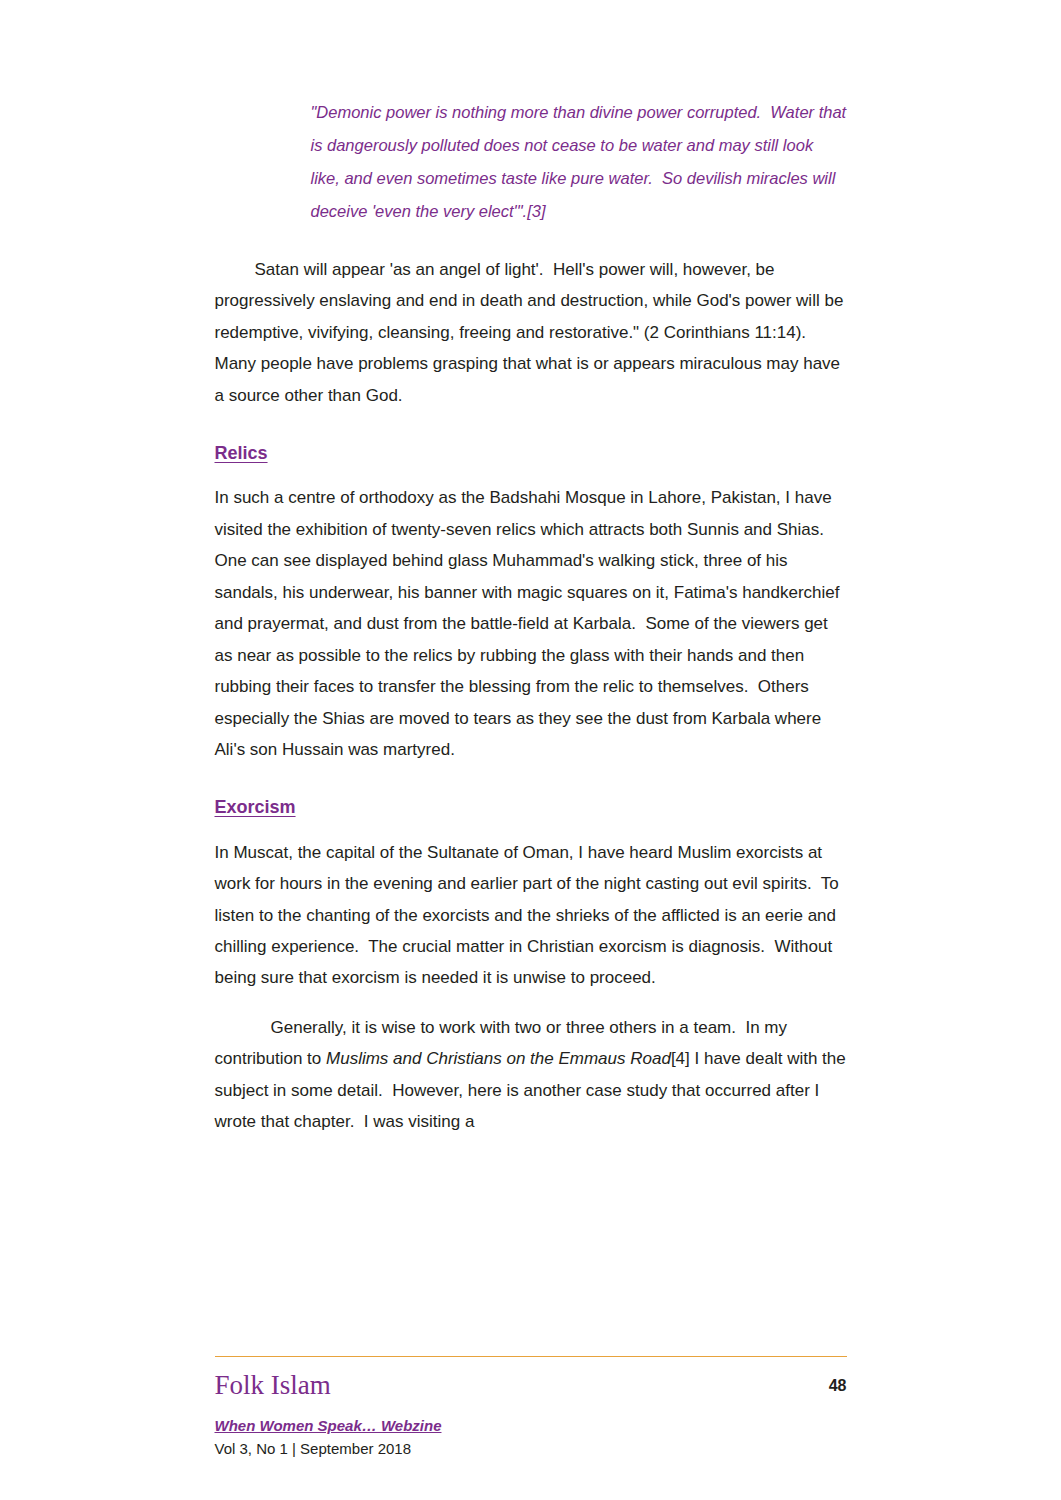"Demonic power is nothing more than divine power corrupted. Water that is dangerously polluted does not cease to be water and may still look like, and even sometimes taste like pure water. So devilish miracles will deceive 'even the very elect'".[3]
Satan will appear 'as an angel of light'. Hell's power will, however, be progressively enslaving and end in death and destruction, while God's power will be redemptive, vivifying, cleansing, freeing and restorative." (2 Corinthians 11:14). Many people have problems grasping that what is or appears miraculous may have a source other than God.
Relics
In such a centre of orthodoxy as the Badshahi Mosque in Lahore, Pakistan, I have visited the exhibition of twenty-seven relics which attracts both Sunnis and Shias. One can see displayed behind glass Muhammad's walking stick, three of his sandals, his underwear, his banner with magic squares on it, Fatima's handkerchief and prayermat, and dust from the battle-field at Karbala. Some of the viewers get as near as possible to the relics by rubbing the glass with their hands and then rubbing their faces to transfer the blessing from the relic to themselves. Others especially the Shias are moved to tears as they see the dust from Karbala where Ali's son Hussain was martyred.
Exorcism
In Muscat, the capital of the Sultanate of Oman, I have heard Muslim exorcists at work for hours in the evening and earlier part of the night casting out evil spirits. To listen to the chanting of the exorcists and the shrieks of the afflicted is an eerie and chilling experience. The crucial matter in Christian exorcism is diagnosis. Without being sure that exorcism is needed it is unwise to proceed.
Generally, it is wise to work with two or three others in a team. In my contribution to Muslims and Christians on the Emmaus Road[4] I have dealt with the subject in some detail. However, here is another case study that occurred after I wrote that chapter. I was visiting a
48
Folk Islam
When Women Speak… Webzine
Vol 3, No 1 | September 2018